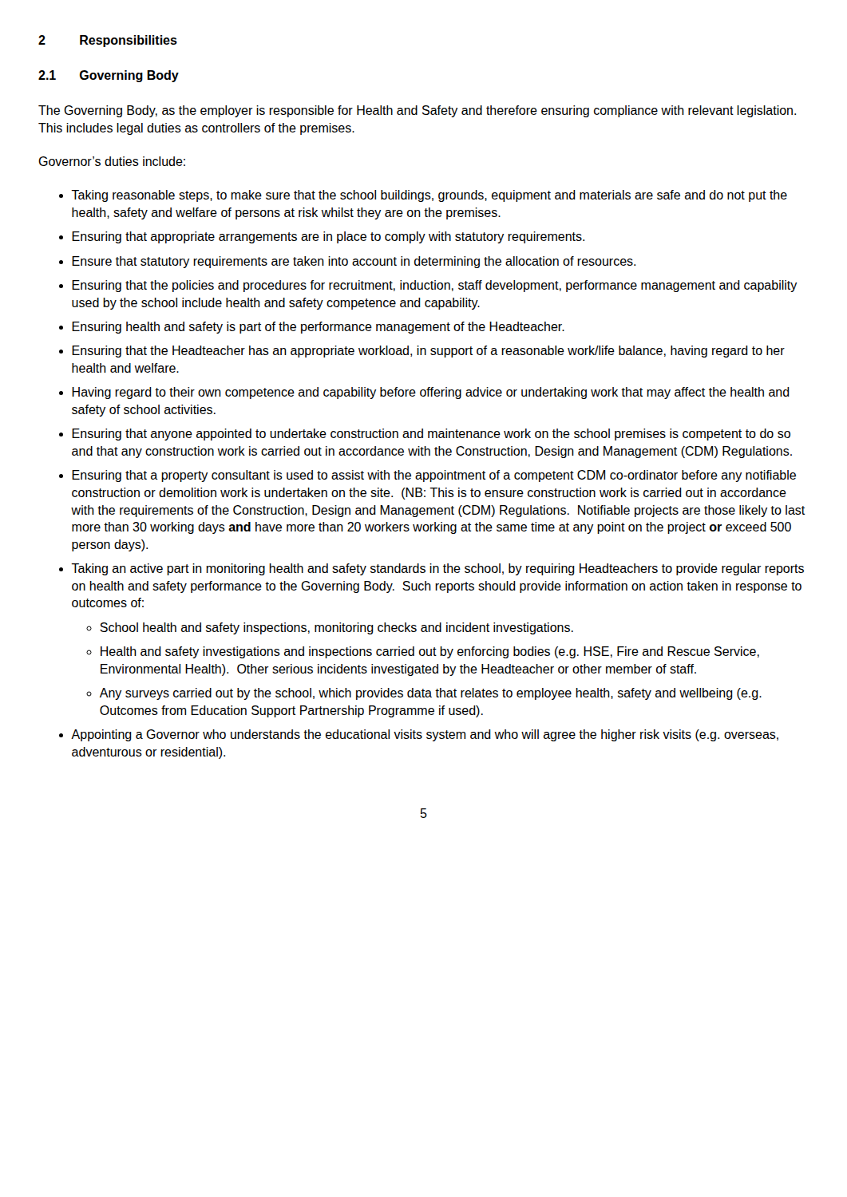2 Responsibilities
2.1 Governing Body
The Governing Body, as the employer is responsible for Health and Safety and therefore ensuring compliance with relevant legislation. This includes legal duties as controllers of the premises.
Governor’s duties include:
Taking reasonable steps, to make sure that the school buildings, grounds, equipment and materials are safe and do not put the health, safety and welfare of persons at risk whilst they are on the premises.
Ensuring that appropriate arrangements are in place to comply with statutory requirements.
Ensure that statutory requirements are taken into account in determining the allocation of resources.
Ensuring that the policies and procedures for recruitment, induction, staff development, performance management and capability used by the school include health and safety competence and capability.
Ensuring health and safety is part of the performance management of the Headteacher.
Ensuring that the Headteacher has an appropriate workload, in support of a reasonable work/life balance, having regard to her health and welfare.
Having regard to their own competence and capability before offering advice or undertaking work that may affect the health and safety of school activities.
Ensuring that anyone appointed to undertake construction and maintenance work on the school premises is competent to do so and that any construction work is carried out in accordance with the Construction, Design and Management (CDM) Regulations.
Ensuring that a property consultant is used to assist with the appointment of a competent CDM co-ordinator before any notifiable construction or demolition work is undertaken on the site. (NB: This is to ensure construction work is carried out in accordance with the requirements of the Construction, Design and Management (CDM) Regulations. Notifiable projects are those likely to last more than 30 working days and have more than 20 workers working at the same time at any point on the project or exceed 500 person days).
Taking an active part in monitoring health and safety standards in the school, by requiring Headteachers to provide regular reports on health and safety performance to the Governing Body. Such reports should provide information on action taken in response to outcomes of:
School health and safety inspections, monitoring checks and incident investigations.
Health and safety investigations and inspections carried out by enforcing bodies (e.g. HSE, Fire and Rescue Service, Environmental Health). Other serious incidents investigated by the Headteacher or other member of staff.
Any surveys carried out by the school, which provides data that relates to employee health, safety and wellbeing (e.g. Outcomes from Education Support Partnership Programme if used).
Appointing a Governor who understands the educational visits system and who will agree the higher risk visits (e.g. overseas, adventurous or residential).
5